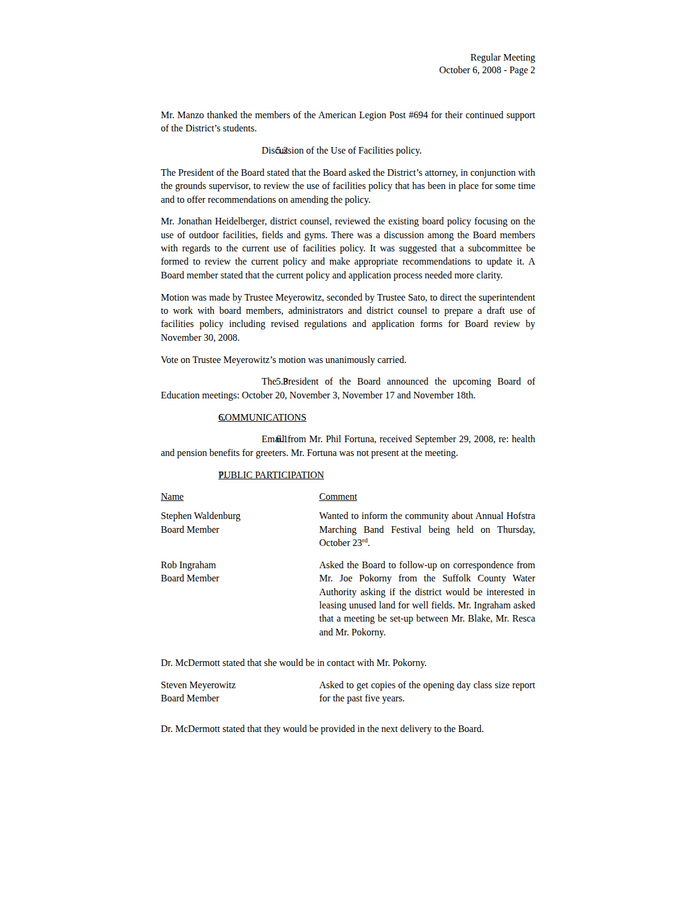Regular Meeting
October 6, 2008 - Page 2
Mr. Manzo thanked the members of the American Legion Post #694 for their continued support of the District’s students.
5.2 Discussion of the Use of Facilities policy.
The President of the Board stated that the Board asked the District’s attorney, in conjunction with the grounds supervisor, to review the use of facilities policy that has been in place for some time and to offer recommendations on amending the policy.
Mr. Jonathan Heidelberger, district counsel, reviewed the existing board policy focusing on the use of outdoor facilities, fields and gyms. There was a discussion among the Board members with regards to the current use of facilities policy. It was suggested that a subcommittee be formed to review the current policy and make appropriate recommendations to update it. A Board member stated that the current policy and application process needed more clarity.
Motion was made by Trustee Meyerowitz, seconded by Trustee Sato, to direct the superintendent to work with board members, administrators and district counsel to prepare a draft use of facilities policy including revised regulations and application forms for Board review by November 30, 2008.
Vote on Trustee Meyerowitz’s motion was unanimously carried.
5.3 The President of the Board announced the upcoming Board of Education meetings: October 20, November 3, November 17 and November 18th.
6. COMMUNICATIONS
6.1 Email from Mr. Phil Fortuna, received September 29, 2008, re: health and pension benefits for greeters. Mr. Fortuna was not present at the meeting.
7. PUBLIC PARTICIPATION
| Name | Comment |
| --- | --- |
| Stephen Waldenburg Board Member | Wanted to inform the community about Annual Hofstra Marching Band Festival being held on Thursday, October 23 rd . |
| Rob Ingraham Board Member | Asked the Board to follow-up on correspondence from Mr. Joe Pokorny from the Suffolk County Water Authority asking if the district would be interested in leasing unused land for well fields. Mr. Ingraham asked that a meeting be set-up between Mr. Blake, Mr. Resca and Mr. Pokorny. |
Dr. McDermott stated that she would be in contact with Mr. Pokorny.
| Steven Meyerowitz Board Member | Asked to get copies of the opening day class size report for the past five years. |
Dr. McDermott stated that they would be provided in the next delivery to the Board.